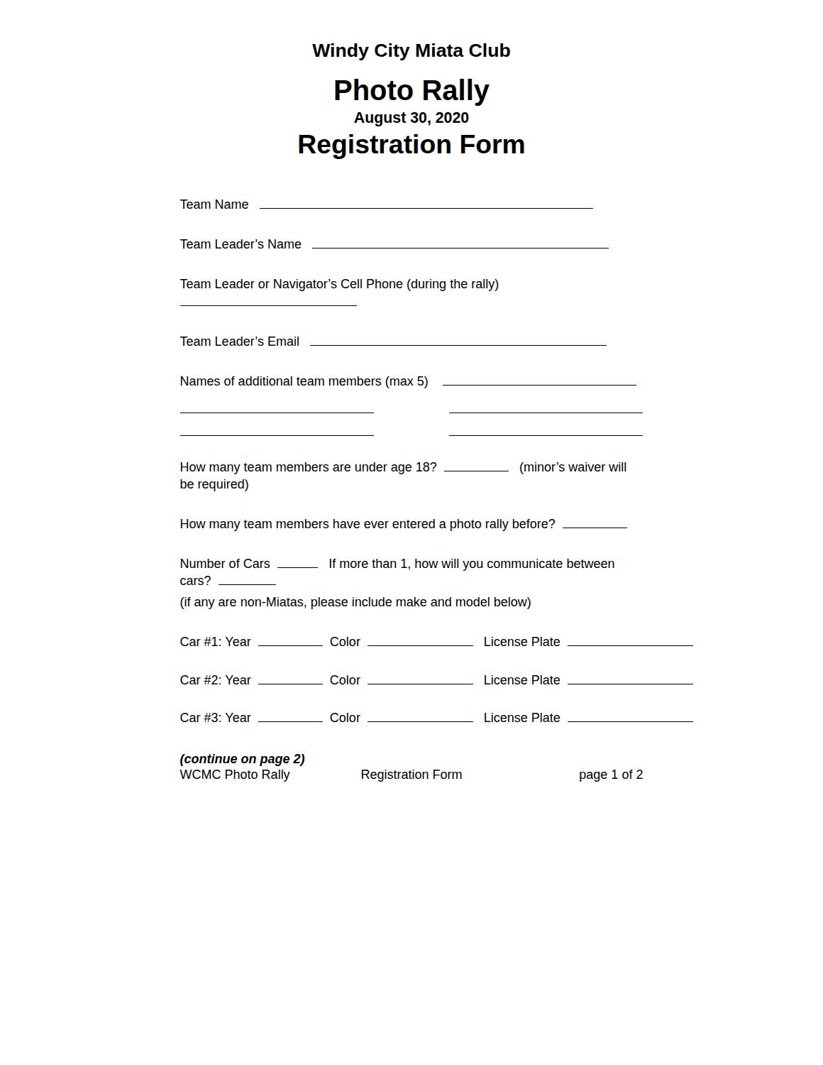Windy City Miata Club
Photo Rally
August 30, 2020
Registration Form
Team Name
Team Leader’s Name
Team Leader or Navigator’s Cell Phone (during the rally)
Team Leader’s Email
Names of additional team members (max 5)
How many team members are under age 18? (minor’s waiver will be required)
How many team members have ever entered a photo rally before?
Number of Cars If more than 1, how will you communicate between cars?
(if any are non-Miatas, please include make and model below)
Car #1: Year Color License Plate
Car #2: Year Color License Plate
Car #3: Year Color License Plate
(continue on page 2)
WCMC Photo Rally Registration Form page 1 of 2